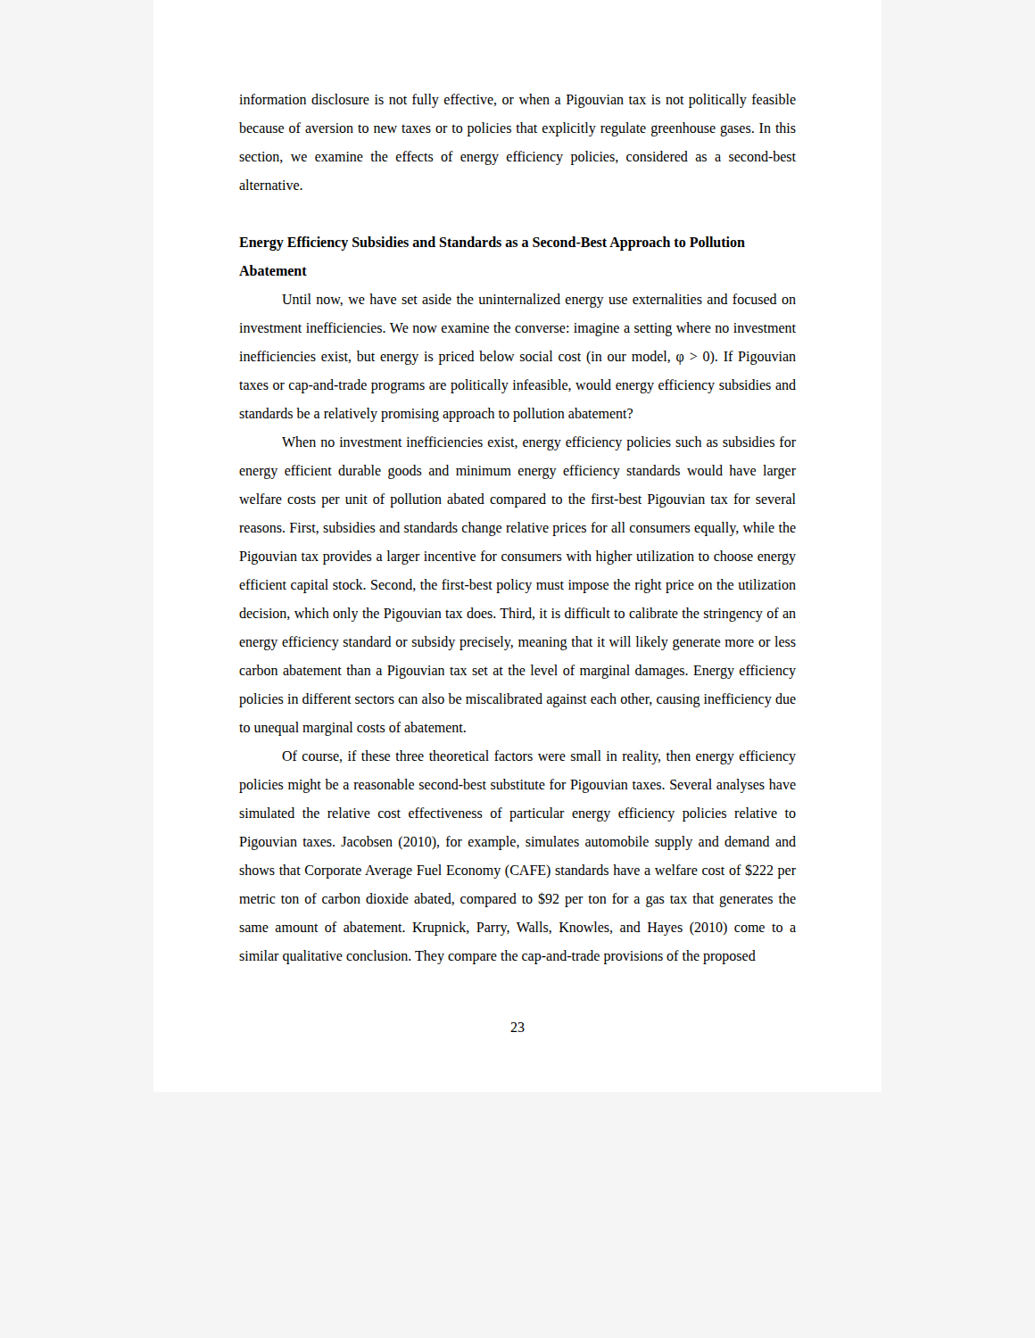information disclosure is not fully effective, or when a Pigouvian tax is not politically feasible because of aversion to new taxes or to policies that explicitly regulate greenhouse gases. In this section, we examine the effects of energy efficiency policies, considered as a second-best alternative.
Energy Efficiency Subsidies and Standards as a Second-Best Approach to Pollution Abatement
Until now, we have set aside the uninternalized energy use externalities and focused on investment inefficiencies. We now examine the converse: imagine a setting where no investment inefficiencies exist, but energy is priced below social cost (in our model, φ > 0). If Pigouvian taxes or cap-and-trade programs are politically infeasible, would energy efficiency subsidies and standards be a relatively promising approach to pollution abatement?
When no investment inefficiencies exist, energy efficiency policies such as subsidies for energy efficient durable goods and minimum energy efficiency standards would have larger welfare costs per unit of pollution abated compared to the first-best Pigouvian tax for several reasons. First, subsidies and standards change relative prices for all consumers equally, while the Pigouvian tax provides a larger incentive for consumers with higher utilization to choose energy efficient capital stock. Second, the first-best policy must impose the right price on the utilization decision, which only the Pigouvian tax does. Third, it is difficult to calibrate the stringency of an energy efficiency standard or subsidy precisely, meaning that it will likely generate more or less carbon abatement than a Pigouvian tax set at the level of marginal damages. Energy efficiency policies in different sectors can also be miscalibrated against each other, causing inefficiency due to unequal marginal costs of abatement.
Of course, if these three theoretical factors were small in reality, then energy efficiency policies might be a reasonable second-best substitute for Pigouvian taxes. Several analyses have simulated the relative cost effectiveness of particular energy efficiency policies relative to Pigouvian taxes. Jacobsen (2010), for example, simulates automobile supply and demand and shows that Corporate Average Fuel Economy (CAFE) standards have a welfare cost of $222 per metric ton of carbon dioxide abated, compared to $92 per ton for a gas tax that generates the same amount of abatement. Krupnick, Parry, Walls, Knowles, and Hayes (2010) come to a similar qualitative conclusion. They compare the cap-and-trade provisions of the proposed
23